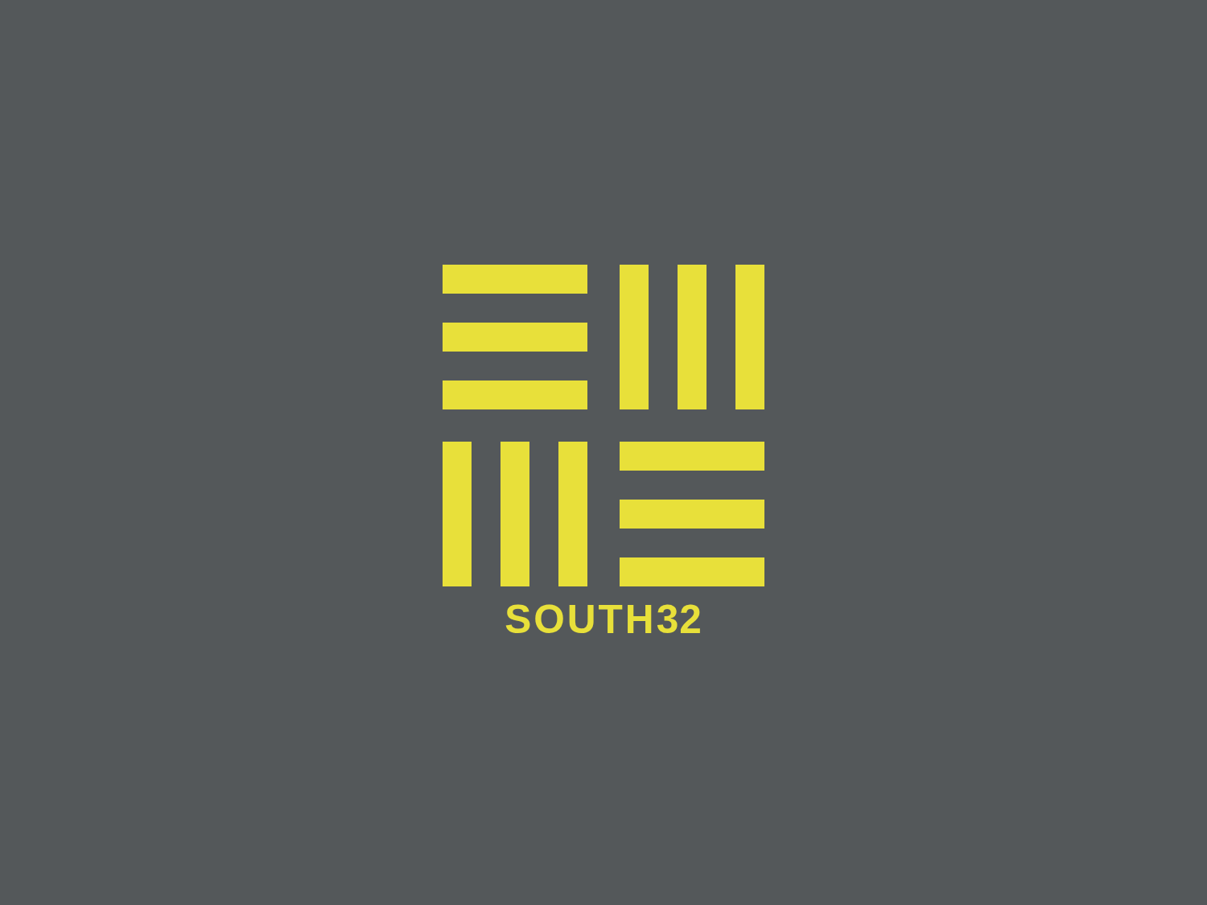South32
South32